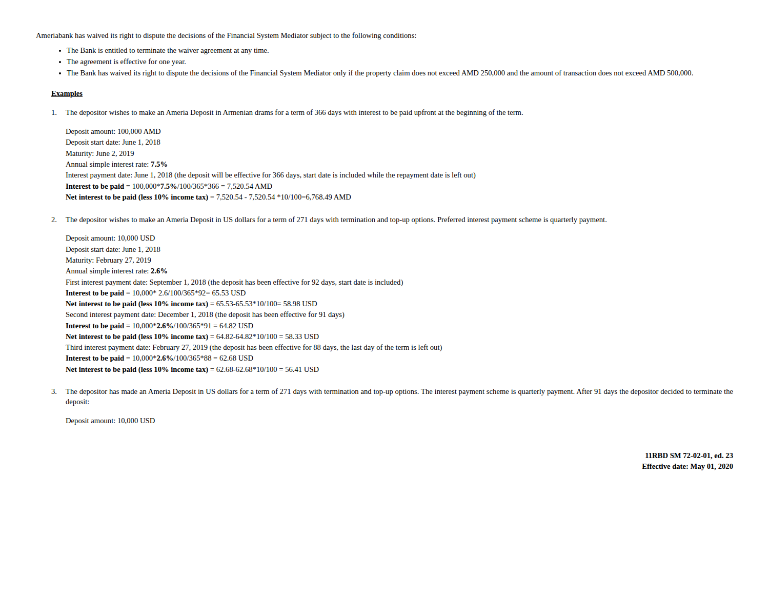Ameriabank has waived its right to dispute the decisions of the Financial System Mediator subject to the following conditions:
The Bank is entitled to terminate the waiver agreement at any time.
The agreement is effective for one year.
The Bank has waived its right to dispute the decisions of the Financial System Mediator only if the property claim does not exceed AMD 250,000 and the amount of transaction does not exceed AMD 500,000.
Examples
The depositor wishes to make an Ameria Deposit in Armenian drams for a term of 366 days with interest to be paid upfront at the beginning of the term.
Deposit amount: 100,000 AMD
Deposit start date: June 1, 2018
Maturity: June 2, 2019
Annual simple interest rate: 7.5%
Interest payment date: June 1, 2018 (the deposit will be effective for 366 days, start date is included while the repayment date is left out)
Interest to be paid = 100,000*7.5%/100/365*366 = 7,520.54 AMD
Net interest to be paid (less 10% income tax) = 7,520.54 - 7,520.54 *10/100=6,768.49 AMD
The depositor wishes to make an Ameria Deposit in US dollars for a term of 271 days with termination and top-up options. Preferred interest payment scheme is quarterly payment.
Deposit amount: 10,000 USD
Deposit start date: June 1, 2018
Maturity: February 27, 2019
Annual simple interest rate: 2.6%
First interest payment date: September 1, 2018 (the deposit has been effective for 92 days, start date is included)
Interest to be paid = 10,000* 2.6/100/365*92= 65.53 USD
Net interest to be paid (less 10% income tax) = 65.53-65.53*10/100= 58.98 USD
Second interest payment date: December 1, 2018 (the deposit has been effective for 91 days)
Interest to be paid = 10,000*2.6%/100/365*91 = 64.82 USD
Net interest to be paid (less 10% income tax) = 64.82-64.82*10/100 = 58.33 USD
Third interest payment date: February 27, 2019 (the deposit has been effective for 88 days, the last day of the term is left out)
Interest to be paid = 10,000*2.6%/100/365*88 = 62.68 USD
Net interest to be paid (less 10% income tax) = 62.68-62.68*10/100 = 56.41 USD
The depositor has made an Ameria Deposit in US dollars for a term of 271 days with termination and top-up options. The interest payment scheme is quarterly payment. After 91 days the depositor decided to terminate the deposit:
Deposit amount: 10,000 USD
11RBD SM 72-02-01, ed. 23
Effective date: May 01, 2020